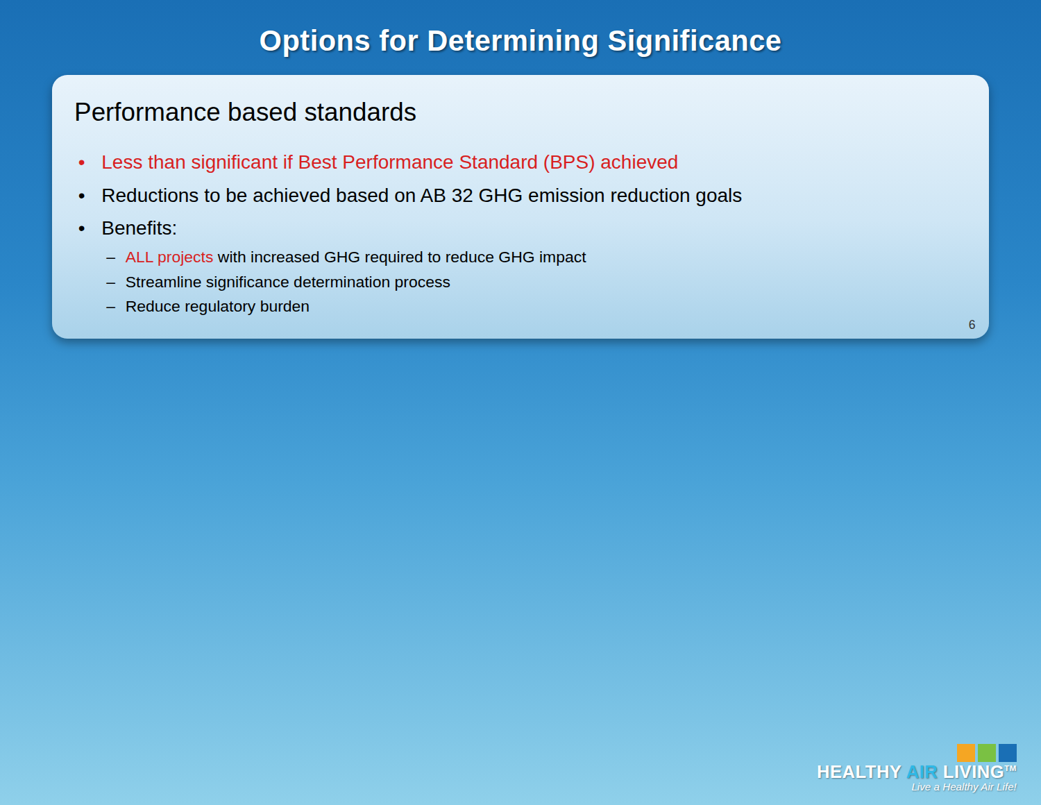Options for Determining Significance
Performance based standards
Less than significant if Best Performance Standard (BPS) achieved
Reductions to be achieved based on AB 32 GHG emission reduction goals
Benefits:
ALL projects with increased GHG required to reduce GHG impact
Streamline significance determination process
Reduce regulatory burden
6
HEALTHY AIR LIVINGTM
Live a Healthy Air Life!